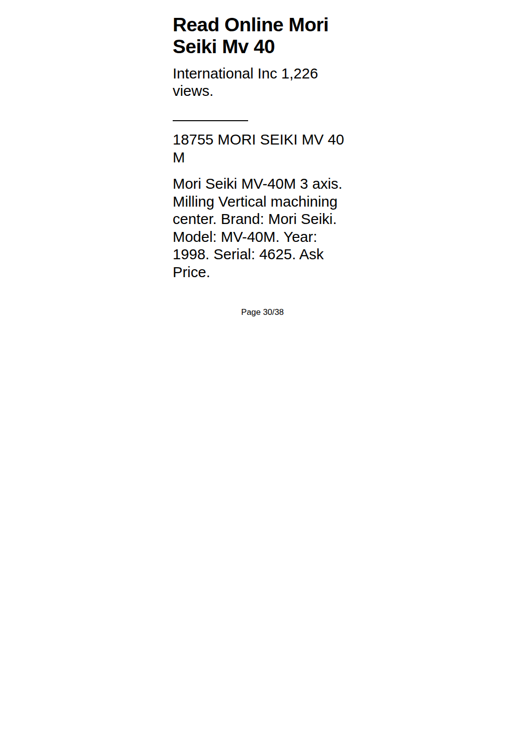Read Online Mori Seiki Mv 40
International Inc 1,226 views.
18755 MORI SEIKI MV 40 M
Mori Seiki MV-40M 3 axis. Milling Vertical machining center. Brand: Mori Seiki. Model: MV-40M. Year: 1998. Serial: 4625. Ask Price.
Page 30/38